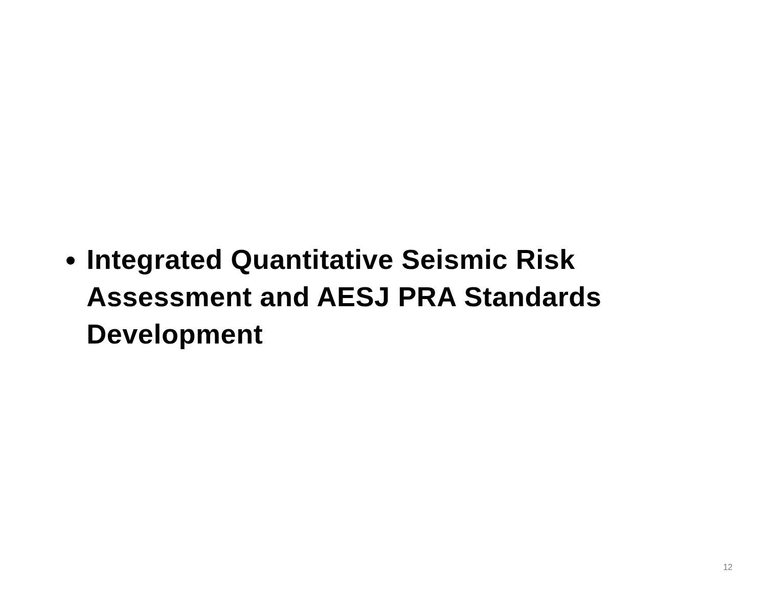Integrated Quantitative Seismic Risk Assessment and AESJ PRA Standards Development
12